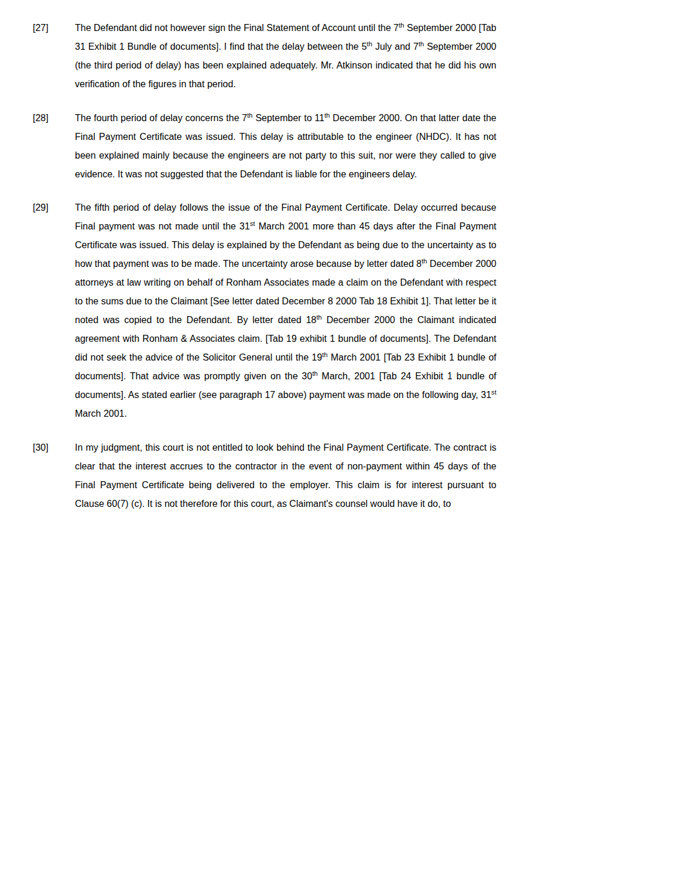[27] The Defendant did not however sign the Final Statement of Account until the 7th September 2000 [Tab 31 Exhibit 1 Bundle of documents]. I find that the delay between the 5th July and 7th September 2000 (the third period of delay) has been explained adequately. Mr. Atkinson indicated that he did his own verification of the figures in that period.
[28] The fourth period of delay concerns the 7th September to 11th December 2000. On that latter date the Final Payment Certificate was issued. This delay is attributable to the engineer (NHDC). It has not been explained mainly because the engineers are not party to this suit, nor were they called to give evidence. It was not suggested that the Defendant is liable for the engineers delay.
[29] The fifth period of delay follows the issue of the Final Payment Certificate. Delay occurred because Final payment was not made until the 31st March 2001 more than 45 days after the Final Payment Certificate was issued. This delay is explained by the Defendant as being due to the uncertainty as to how that payment was to be made. The uncertainty arose because by letter dated 8th December 2000 attorneys at law writing on behalf of Ronham Associates made a claim on the Defendant with respect to the sums due to the Claimant [See letter dated December 8 2000 Tab 18 Exhibit 1]. That letter be it noted was copied to the Defendant. By letter dated 18th December 2000 the Claimant indicated agreement with Ronham & Associates claim. [Tab 19 exhibit 1 bundle of documents]. The Defendant did not seek the advice of the Solicitor General until the 19th March 2001 [Tab 23 Exhibit 1 bundle of documents]. That advice was promptly given on the 30th March, 2001 [Tab 24 Exhibit 1 bundle of documents]. As stated earlier (see paragraph 17 above) payment was made on the following day, 31st March 2001.
[30] In my judgment, this court is not entitled to look behind the Final Payment Certificate. The contract is clear that the interest accrues to the contractor in the event of non-payment within 45 days of the Final Payment Certificate being delivered to the employer. This claim is for interest pursuant to Clause 60(7) (c). It is not therefore for this court, as Claimant's counsel would have it do, to